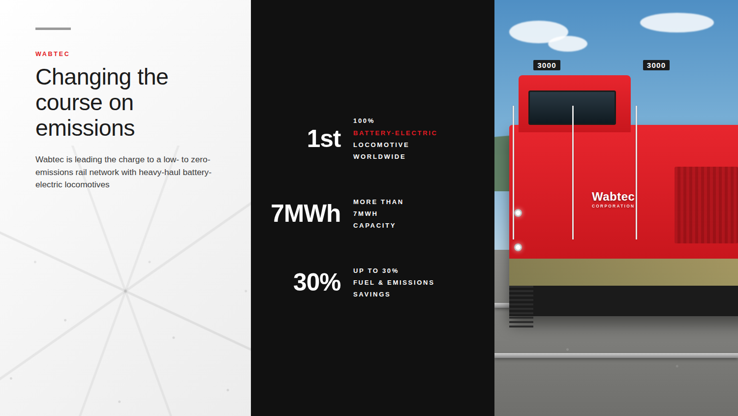WABTEC
Changing the
course on
emissions
Wabtec is leading the charge to a low- to zero-emissions rail network with heavy-haul battery-electric locomotives
1st 100%
Battery-Electric
Locomotive
Worldwide
7MWh More than
7MWh
Capacity
30% Up to 30%
Fuel & Emissions
Savings
3000 3000
WabtecCORPORATION